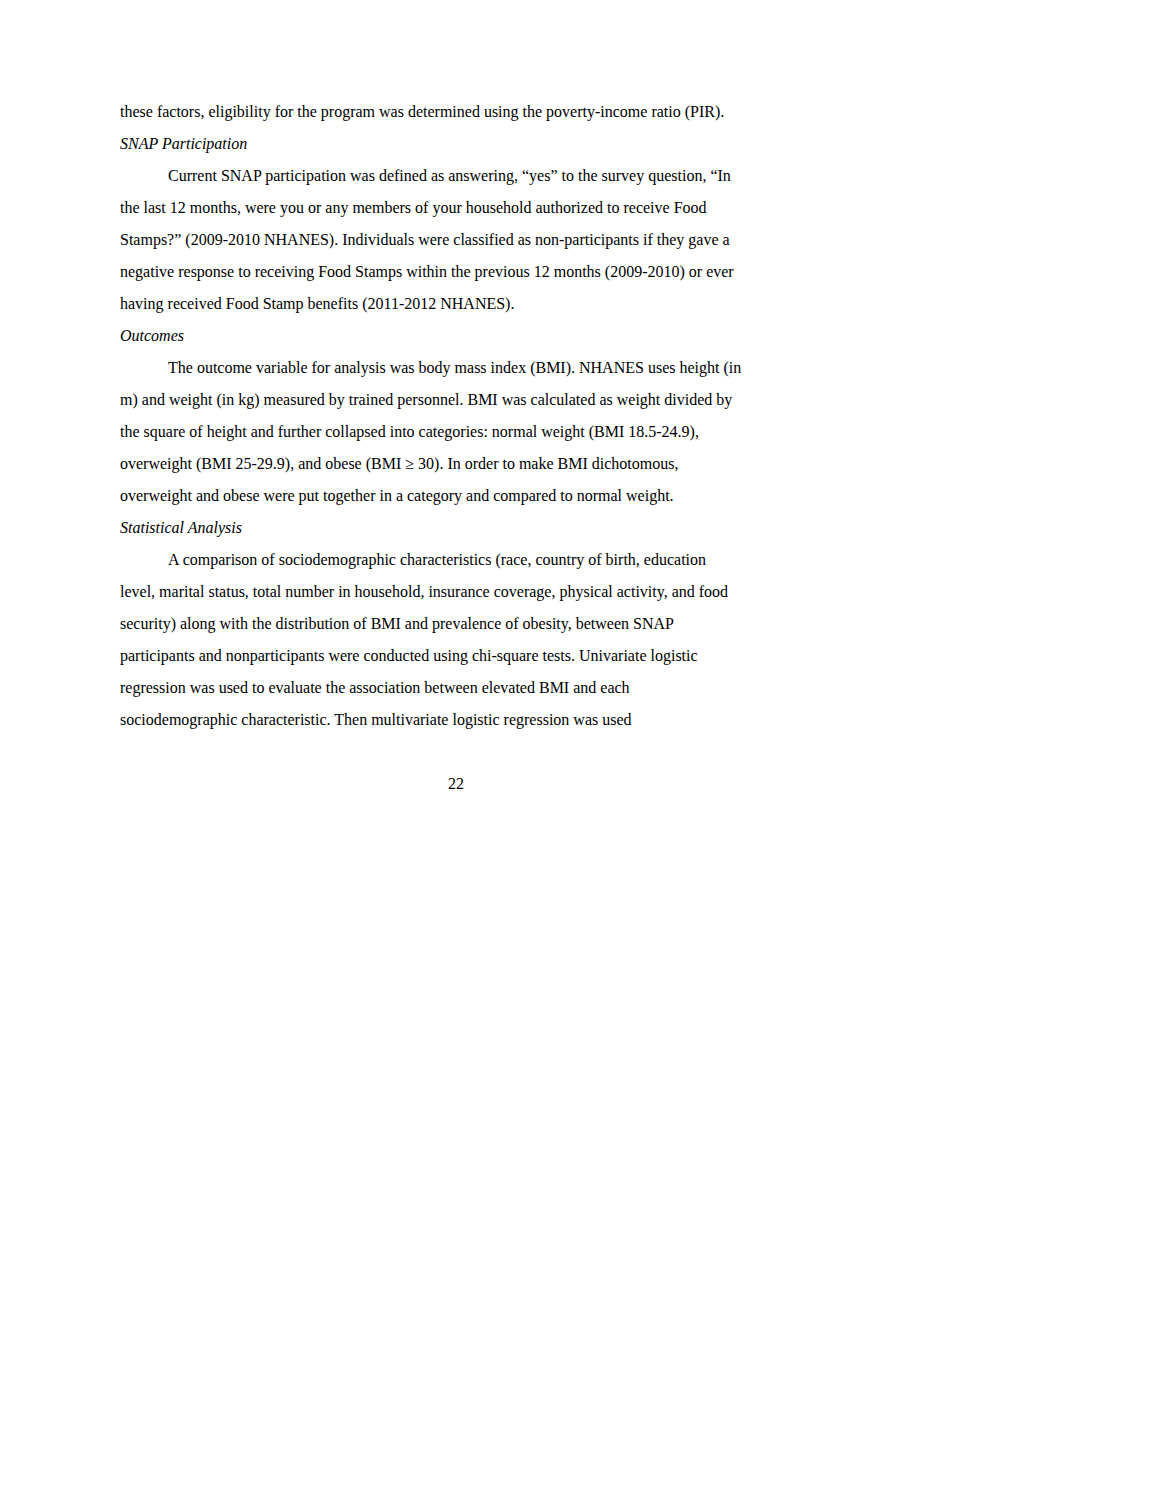these factors, eligibility for the program was determined using the poverty-income ratio (PIR).
SNAP Participation
Current SNAP participation was defined as answering, “yes” to the survey question, “In the last 12 months, were you or any members of your household authorized to receive Food Stamps?” (2009-2010 NHANES). Individuals were classified as non-participants if they gave a negative response to receiving Food Stamps within the previous 12 months (2009-2010) or ever having received Food Stamp benefits (2011-2012 NHANES).
Outcomes
The outcome variable for analysis was body mass index (BMI). NHANES uses height (in m) and weight (in kg) measured by trained personnel. BMI was calculated as weight divided by the square of height and further collapsed into categories: normal weight (BMI 18.5-24.9), overweight (BMI 25-29.9), and obese (BMI ≥ 30). In order to make BMI dichotomous, overweight and obese were put together in a category and compared to normal weight.
Statistical Analysis
A comparison of sociodemographic characteristics (race, country of birth, education level, marital status, total number in household, insurance coverage, physical activity, and food security) along with the distribution of BMI and prevalence of obesity, between SNAP participants and nonparticipants were conducted using chi-square tests. Univariate logistic regression was used to evaluate the association between elevated BMI and each sociodemographic characteristic. Then multivariate logistic regression was used
22